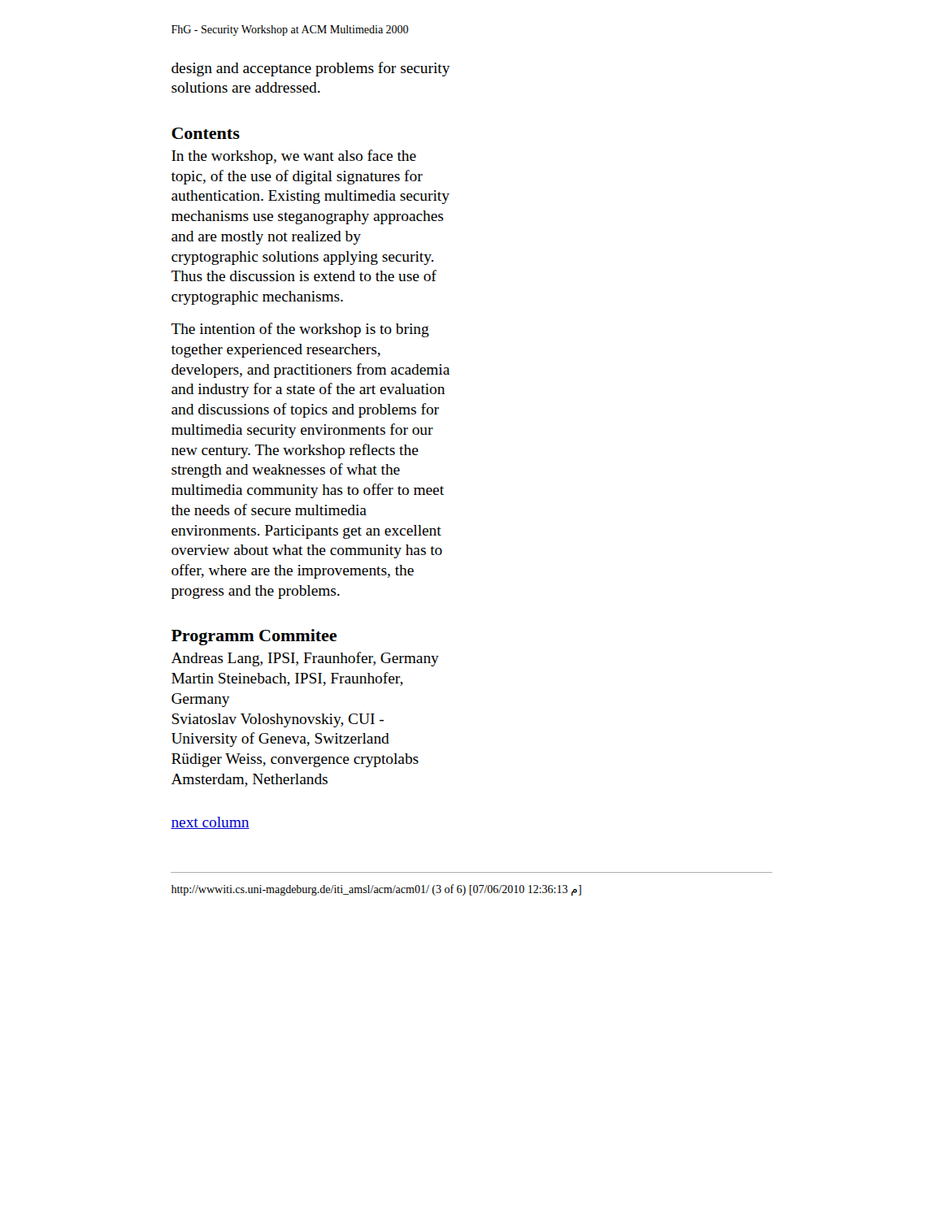FhG - Security Workshop at ACM Multimedia 2000
design and acceptance problems for security solutions are addressed.
Contents
In the workshop, we want also face the topic, of the use of digital signatures for authentication. Existing multimedia security mechanisms use steganography approaches and are mostly not realized by cryptographic solutions applying security. Thus the discussion is extend to the use of cryptographic mechanisms.
The intention of the workshop is to bring together experienced researchers, developers, and practitioners from academia and industry for a state of the art evaluation and discussions of topics and problems for multimedia security environments for our new century. The workshop reflects the strength and weaknesses of what the multimedia community has to offer to meet the needs of secure multimedia environments. Participants get an excellent overview about what the community has to offer, where are the improvements, the progress and the problems.
Programm Commitee
Andreas Lang, IPSI, Fraunhofer, Germany
Martin Steinebach, IPSI, Fraunhofer, Germany
Sviatoslav Voloshynovskiy, CUI - University of Geneva, Switzerland
Rüdiger Weiss, convergence cryptolabs Amsterdam, Netherlands
next column
http://wwwiti.cs.uni-magdeburg.de/iti_amsl/acm/acm01/ (3 of 6) [07/06/2010 12:36:13 م]